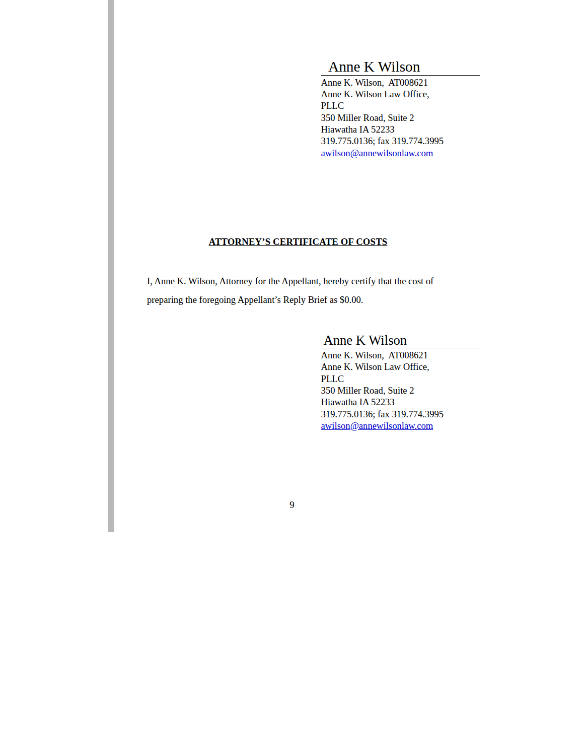Anne K Wilson
Anne K. Wilson, AT008621
Anne K. Wilson Law Office, PLLC
350 Miller Road, Suite 2
Hiawatha IA 52233
319.775.0136; fax 319.774.3995
awilson@annewilsonlaw.com
ATTORNEY’S CERTIFICATE OF COSTS
I, Anne K. Wilson, Attorney for the Appellant, hereby certify that the cost of preparing the foregoing Appellant’s Reply Brief as $0.00.
Anne K Wilson
Anne K. Wilson, AT008621
Anne K. Wilson Law Office, PLLC
350 Miller Road, Suite 2
Hiawatha IA 52233
319.775.0136; fax 319.774.3995
awilson@annewilsonlaw.com
9